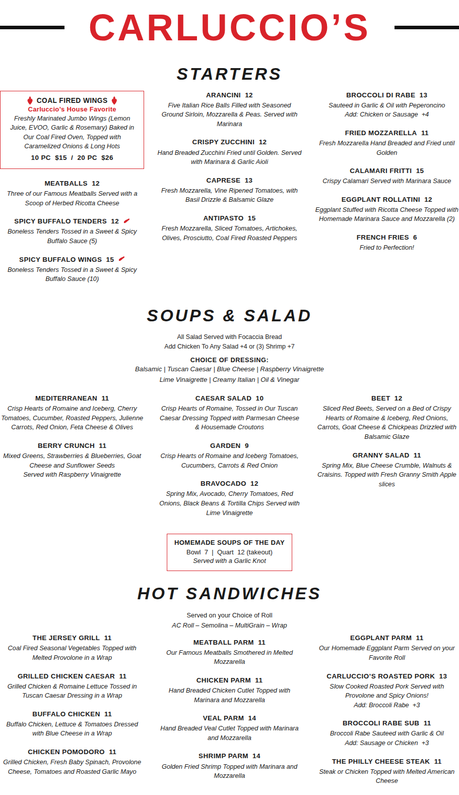Carluccio’s
Starters
Coal Fired Wings
Carluccio’s House Favorite
Freshly Marinated Jumbo Wings (Lemon Juice, EVOO, Garlic & Rosemary) Baked in Our Coal Fired Oven, Topped with Caramelized Onions & Long Hots
10 pc $15 / 20 pc $26
Meatballs 12
Three of our Famous Meatballs Served with a Scoop of Herbed Ricotta Cheese
Spicy Buffalo Tenders 12
Boneless Tenders Tossed in a Sweet & Spicy Buffalo Sauce (5)
Spicy Buffalo Wings 15
Boneless Tenders Tossed in a Sweet & Spicy Buffalo Sauce (10)
Arancini 12
Five Italian Rice Balls Filled with Seasoned Ground Sirloin, Mozzarella & Peas. Served with Marinara
Crispy Zucchini 12
Hand Breaded Zucchini Fried until Golden. Served with Marinara & Garlic Aioli
Caprese 13
Fresh Mozzarella, Vine Ripened Tomatoes, with Basil Drizzle & Balsamic Glaze
Antipasto 15
Fresh Mozzarella, Sliced Tomatoes, Artichokes, Olives, Prosciutto, Coal Fired Roasted Peppers
Broccoli Di Rabe 13
Sauteed in Garlic & Oil with Peperoncino
Add: Chicken or Sausage +4
Fried Mozzarella 11
Fresh Mozzarella Hand Breaded and Fried until Golden
Calamari Fritti 15
Crispy Calamari Served with Marinara Sauce
Eggplant Rollatini 12
Eggplant Stuffed with Ricotta Cheese Topped with Homemade Marinara Sauce and Mozzarella (2)
French Fries 6
Fried to Perfection!
Soups & Salad
All Salad Served with Focaccia Bread
Add Chicken To Any Salad +4 or (3) Shrimp +7
CHOICE OF DRESSING:
Balsamic | Tuscan Caesar | Blue Cheese | Raspberry Vinaigrette
Lime Vinaigrette | Creamy Italian | Oil & Vinegar
Mediterranean 11
Crisp Hearts of Romaine and Iceberg, Cherry Tomatoes, Cucumber, Roasted Peppers, Julienne Carrots, Red Onion, Feta Cheese & Olives
Berry Crunch 11
Mixed Greens, Strawberries & Blueberries, Goat Cheese and Sunflower Seeds
Served with Raspberry Vinaigrette
Caesar Salad 10
Crisp Hearts of Romaine, Tossed in Our Tuscan Caesar Dressing Topped with Parmesan Cheese & Housemade Croutons
Garden 9
Crisp Hearts of Romaine and Iceberg Tomatoes, Cucumbers, Carrots & Red Onion
Bravocado 12
Spring Mix, Avocado, Cherry Tomatoes, Red Onions, Black Beans & Tortilla Chips Served with Lime Vinaigrette
Homemade Soups of the Day
Bowl 7 | Quart 12 (takeout)
Served with a Garlic Knot
Beet 12
Sliced Red Beets, Served on a Bed of Crispy Hearts of Romaine & Iceberg, Red Onions, Carrots, Goat Cheese & Chickpeas Drizzled with Balsamic Glaze
Granny Salad 11
Spring Mix, Blue Cheese Crumble, Walnuts & Craisins. Topped with Fresh Granny Smith Apple slices
Hot Sandwiches
The Jersey Grill 11
Coal Fired Seasonal Vegetables Topped with Melted Provolone in a Wrap
Grilled Chicken Caesar 11
Grilled Chicken & Romaine Lettuce Tossed in Tuscan Caesar Dressing in a Wrap
Buffalo Chicken 11
Buffalo Chicken, Lettuce & Tomatoes Dressed with Blue Cheese in a Wrap
Chicken Pomodoro 11
Grilled Chicken, Fresh Baby Spinach, Provolone Cheese, Tomatoes and Roasted Garlic Mayo
Served on your Choice of Roll
AC Roll – Semolina – MultiGrain – Wrap
Meatball Parm 11
Our Famous Meatballs Smothered in Melted Mozzarella
Chicken Parm 11
Hand Breaded Chicken Cutlet Topped with Marinara and Mozzarella
Veal Parm 14
Hand Breaded Veal Cutlet Topped with Marinara and Mozzarella
Shrimp Parm 14
Golden Fried Shrimp Topped with Marinara and Mozzarella
Eggplant Parm 11
Our Homemade Eggplant Parm Served on your Favorite Roll
Carluccio’s Roasted Pork 13
Slow Cooked Roasted Pork Served with Provolone and Spicy Onions!
Add: Broccoli Rabe +3
Broccoli Rabe Sub 11
Broccoli Rabe Sauteed with Garlic & Oil
Add: Sausage or Chicken +3
The Philly Cheese Steak 11
Steak or Chicken Topped with Melted American Cheese